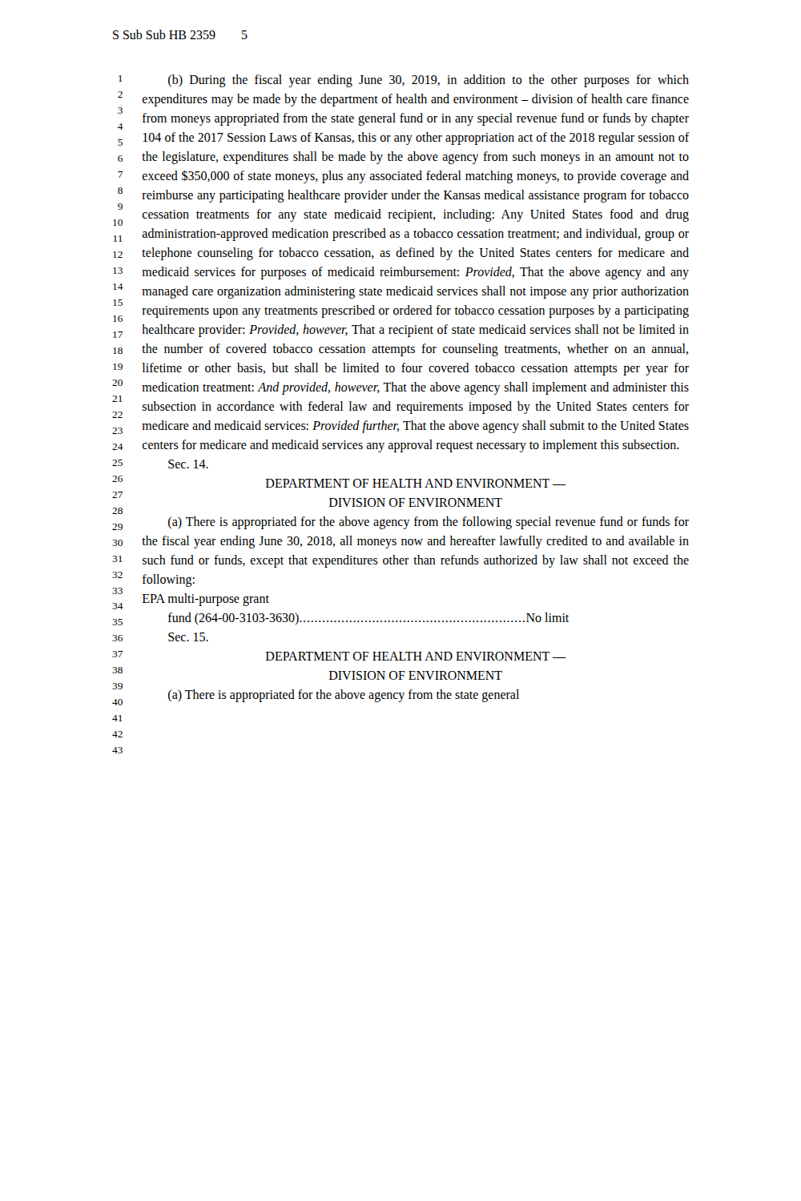S Sub Sub HB 2359 5
1 2 3 4 5 6 7 8 9 10 11 12 13 14 15 16 17 18 19 20 21 22 23 24 25 26 27 28 29 30 31 32 33 34 35 36 37 38 39 40 41 42 43
(b) During the fiscal year ending June 30, 2019, in addition to the other purposes for which expenditures may be made by the department of health and environment – division of health care finance from moneys appropriated from the state general fund or in any special revenue fund or funds by chapter 104 of the 2017 Session Laws of Kansas, this or any other appropriation act of the 2018 regular session of the legislature, expenditures shall be made by the above agency from such moneys in an amount not to exceed $350,000 of state moneys, plus any associated federal matching moneys, to provide coverage and reimburse any participating healthcare provider under the Kansas medical assistance program for tobacco cessation treatments for any state medicaid recipient, including: Any United States food and drug administration-approved medication prescribed as a tobacco cessation treatment; and individual, group or telephone counseling for tobacco cessation, as defined by the United States centers for medicare and medicaid services for purposes of medicaid reimbursement: Provided, That the above agency and any managed care organization administering state medicaid services shall not impose any prior authorization requirements upon any treatments prescribed or ordered for tobacco cessation purposes by a participating healthcare provider: Provided, however, That a recipient of state medicaid services shall not be limited in the number of covered tobacco cessation attempts for counseling treatments, whether on an annual, lifetime or other basis, but shall be limited to four covered tobacco cessation attempts per year for medication treatment: And provided, however, That the above agency shall implement and administer this subsection in accordance with federal law and requirements imposed by the United States centers for medicare and medicaid services: Provided further, That the above agency shall submit to the United States centers for medicare and medicaid services any approval request necessary to implement this subsection.
Sec. 14.
DEPARTMENT OF HEALTH AND ENVIRONMENT —
DIVISION OF ENVIRONMENT
(a) There is appropriated for the above agency from the following special revenue fund or funds for the fiscal year ending June 30, 2018, all moneys now and hereafter lawfully credited to and available in such fund or funds, except that expenditures other than refunds authorized by law shall not exceed the following:
EPA multi-purpose grant
fund (264-00-3103-3630)........................................................... No limit
Sec. 15.
DEPARTMENT OF HEALTH AND ENVIRONMENT —
DIVISION OF ENVIRONMENT
(a) There is appropriated for the above agency from the state general